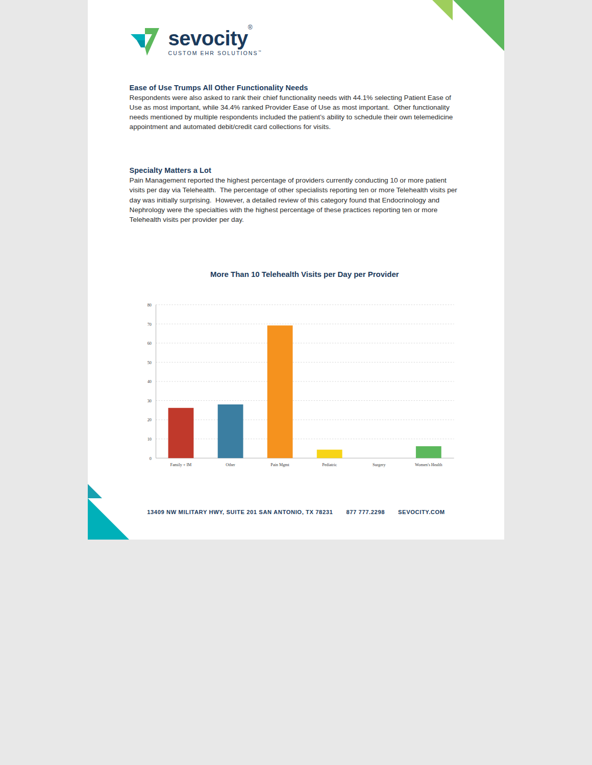sevocity®
CUSTOM EHR SOLUTIONS™
Ease of Use Trumps All Other Functionality Needs
Respondents were also asked to rank their chief functionality needs with 44.1% selecting Patient Ease of Use as most important, while 34.4% ranked Provider Ease of Use as most important. Other functionality needs mentioned by multiple respondents included the patient’s ability to schedule their own telemedicine appointment and automated debit/credit card collections for visits.
Specialty Matters a Lot
Pain Management reported the highest percentage of providers currently conducting 10 or more patient visits per day via Telehealth. The percentage of other specialists reporting ten or more Telehealth visits per day was initially surprising. However, a detailed review of this category found that Endocrinology and Nephrology were the specialties with the highest percentage of these practices reporting ten or more Telehealth visits per provider per day.
More Than 10 Telehealth Visits per Day per Provider
80 70 60 50 40 30 20 10 0 Family + IM Other Pain Mgmt Pediatric Surgery Women's Health
13409 NW MILITARY HWY, SUITE 201 SAN ANTONIO, TX 78231 877 777.2298 SEVOCITY.COM